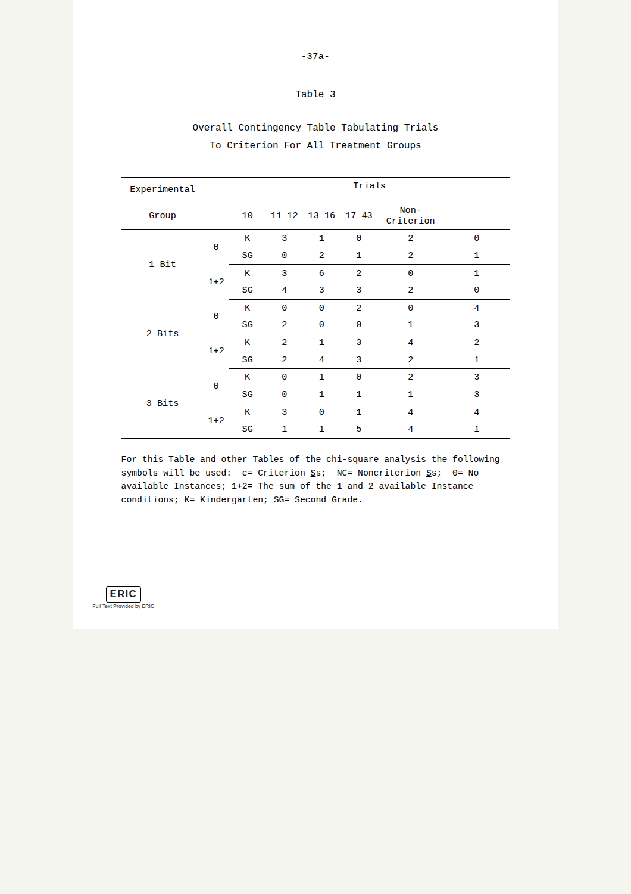-37a-
Table 3
Overall Contingency Table Tabulating Trials
To Criterion For All Treatment Groups
| Experimental | | Trials |
| --- | --- | --- |
| Group | | 10 | 11–12 | 13–16 | 17–43 | Non-Criterion |
| 1 Bit | 0 | K | 3 | 1 | 0 | 2 | 0 |
| SG | 0 | 2 | 1 | 2 | 1 |
| 1+2 | K | 3 | 6 | 2 | 0 | 1 |
| SG | 4 | 3 | 3 | 2 | 0 |
| 2 Bits | 0 | K | 0 | 0 | 2 | 0 | 4 |
| SG | 2 | 0 | 0 | 1 | 3 |
| 1+2 | K | 2 | 1 | 3 | 4 | 2 |
| SG | 2 | 4 | 3 | 2 | 1 |
| 3 Bits | 0 | K | 0 | 1 | 0 | 2 | 3 |
| SG | 0 | 1 | 1 | 1 | 3 |
| 1+2 | K | 3 | 0 | 1 | 4 | 4 |
| SG | 1 | 1 | 5 | 4 | 1 |
For this Table and other Tables of the chi-square analysis the following symbols will be used: c= Criterion Ss; NC= Noncriterion Ss; 0= No available Instances; 1+2= The sum of the 1 and 2 available Instance conditions; K= Kindergarten; SG= Second Grade.
ERIC
Full Text Provided by ERIC